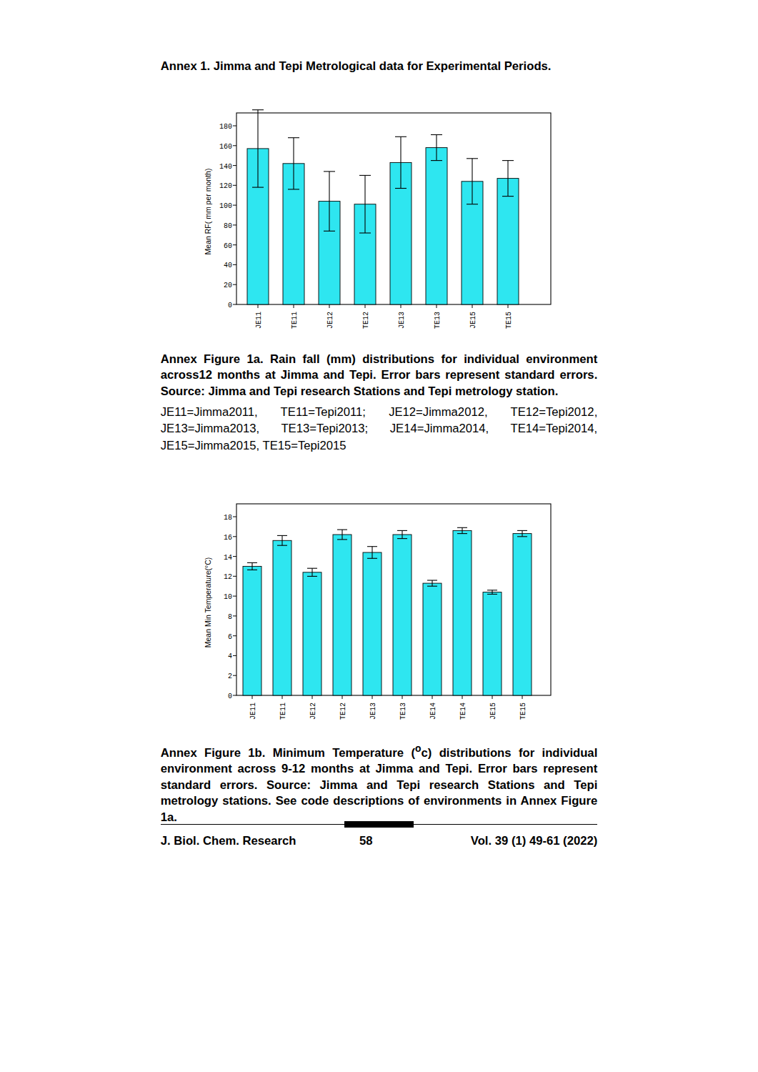Annex 1. Jimma and Tepi Metrological data for Experimental Periods.
180 160 140 120 100 80 60 40 20 0 Mean RF( mm per month) JE11 TE11 JE12 TE12 JE13 TE13 JE15 TE15
Annex Figure 1a. Rain fall (mm) distributions for individual environment across12 months at Jimma and Tepi. Error bars represent standard errors. Source: Jimma and Tepi research Stations and Tepi metrology station.
JE11=Jimma2011, TE11=Tepi2011; JE12=Jimma2012, TE12=Tepi2012, JE13=Jimma2013, TE13=Tepi2013; JE14=Jimma2014, TE14=Tepi2014, JE15=Jimma2015, TE15=Tepi2015
18 16 14 12 10 8 6 4 2 0 Mean Min Temperature(°C) JE11 TE11 JE12 TE12 JE13 TE13 JE14 TE14 JE15 TE15
Annex Figure 1b. Minimum Temperature (oc) distributions for individual environment across 9-12 months at Jimma and Tepi. Error bars represent standard errors. Source: Jimma and Tepi research Stations and Tepi metrology stations. See code descriptions of environments in Annex Figure 1a.
J. Biol. Chem. Research
58
Vol. 39 (1) 49-61 (2022)